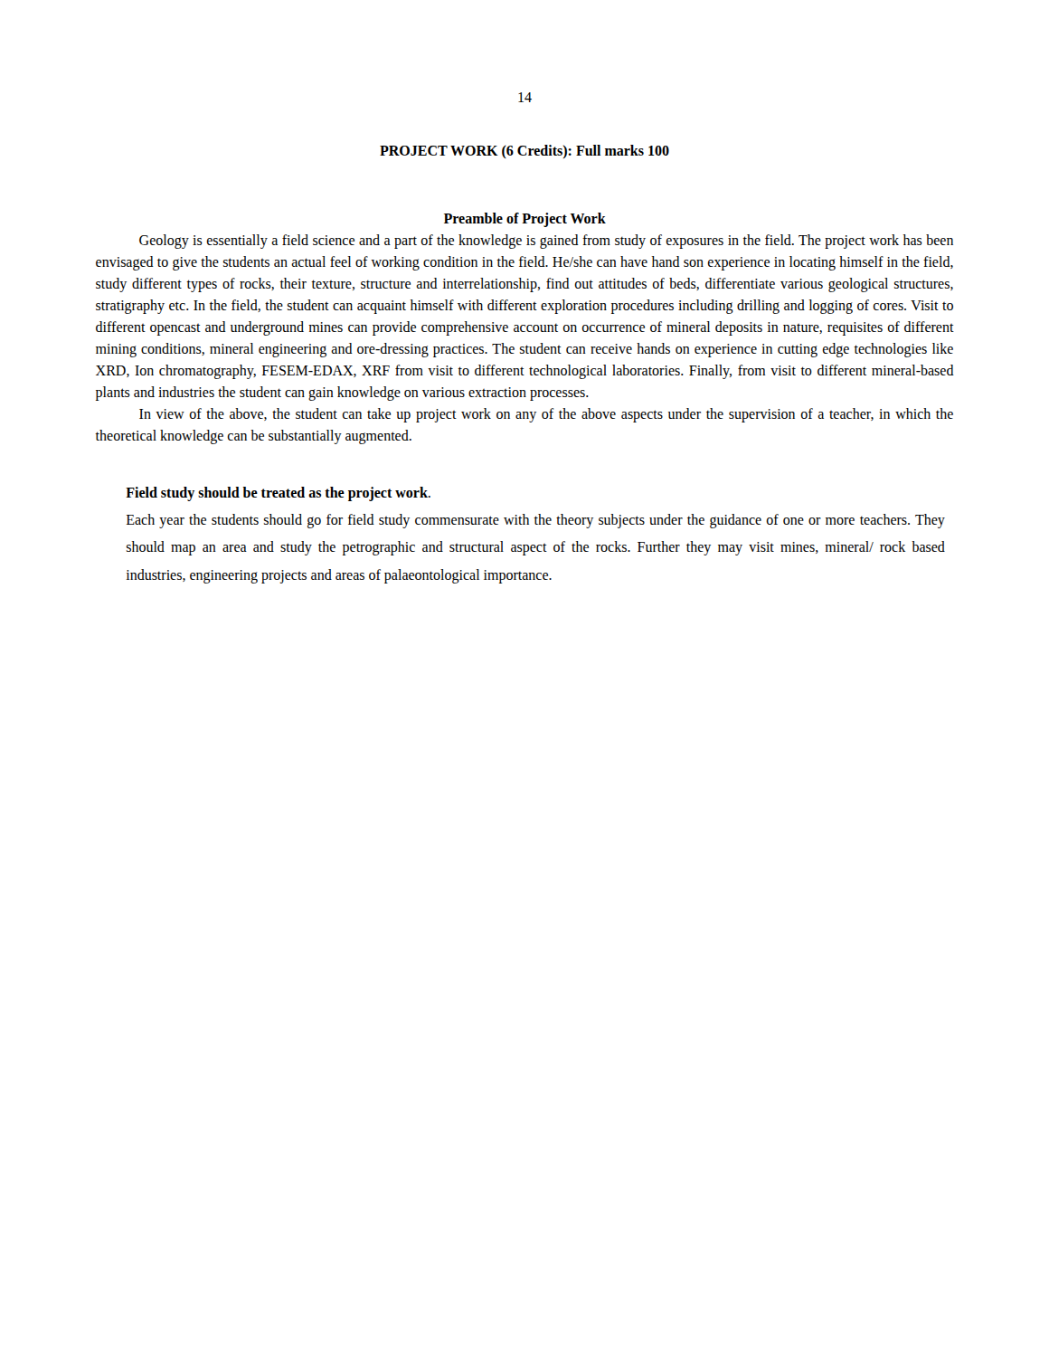14
PROJECT WORK (6 Credits): Full marks 100
Preamble of Project Work
Geology is essentially a field science and a part of the knowledge is gained from study of exposures in the field. The project work has been envisaged to give the students an actual feel of working condition in the field. He/she can have hand son experience in locating himself in the field, study different types of rocks, their texture, structure and interrelationship, find out attitudes of beds, differentiate various geological structures, stratigraphy etc. In the field, the student can acquaint himself with different exploration procedures including drilling and logging of cores. Visit to different opencast and underground mines can provide comprehensive account on occurrence of mineral deposits in nature, requisites of different mining conditions, mineral engineering and ore-dressing practices. The student can receive hands on experience in cutting edge technologies like XRD, Ion chromatography, FESEM-EDAX, XRF from visit to different technological laboratories. Finally, from visit to different mineral-based plants and industries the student can gain knowledge on various extraction processes.
In view of the above, the student can take up project work on any of the above aspects under the supervision of a teacher, in which the theoretical knowledge can be substantially augmented.
Field study should be treated as the project work.
Each year the students should go for field study commensurate with the theory subjects under the guidance of one or more teachers. They should map an area and study the petrographic and structural aspect of the rocks. Further they may visit mines, mineral/ rock based industries, engineering projects and areas of palaeontological importance.